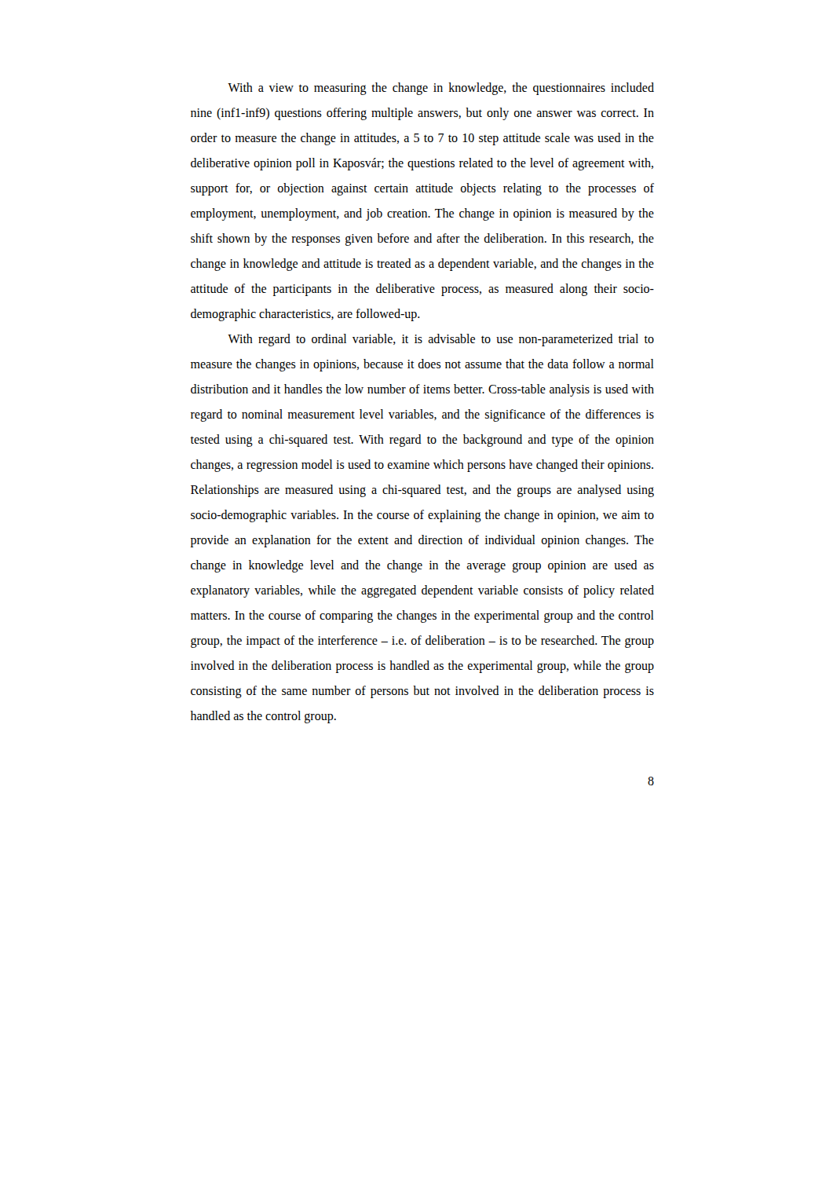With a view to measuring the change in knowledge, the questionnaires included nine (inf1-inf9) questions offering multiple answers, but only one answer was correct. In order to measure the change in attitudes, a 5 to 7 to 10 step attitude scale was used in the deliberative opinion poll in Kaposvár; the questions related to the level of agreement with, support for, or objection against certain attitude objects relating to the processes of employment, unemployment, and job creation. The change in opinion is measured by the shift shown by the responses given before and after the deliberation. In this research, the change in knowledge and attitude is treated as a dependent variable, and the changes in the attitude of the participants in the deliberative process, as measured along their socio-demographic characteristics, are followed-up.
With regard to ordinal variable, it is advisable to use non-parameterized trial to measure the changes in opinions, because it does not assume that the data follow a normal distribution and it handles the low number of items better. Cross-table analysis is used with regard to nominal measurement level variables, and the significance of the differences is tested using a chi-squared test. With regard to the background and type of the opinion changes, a regression model is used to examine which persons have changed their opinions. Relationships are measured using a chi-squared test, and the groups are analysed using socio-demographic variables. In the course of explaining the change in opinion, we aim to provide an explanation for the extent and direction of individual opinion changes. The change in knowledge level and the change in the average group opinion are used as explanatory variables, while the aggregated dependent variable consists of policy related matters. In the course of comparing the changes in the experimental group and the control group, the impact of the interference – i.e. of deliberation – is to be researched. The group involved in the deliberation process is handled as the experimental group, while the group consisting of the same number of persons but not involved in the deliberation process is handled as the control group.
8